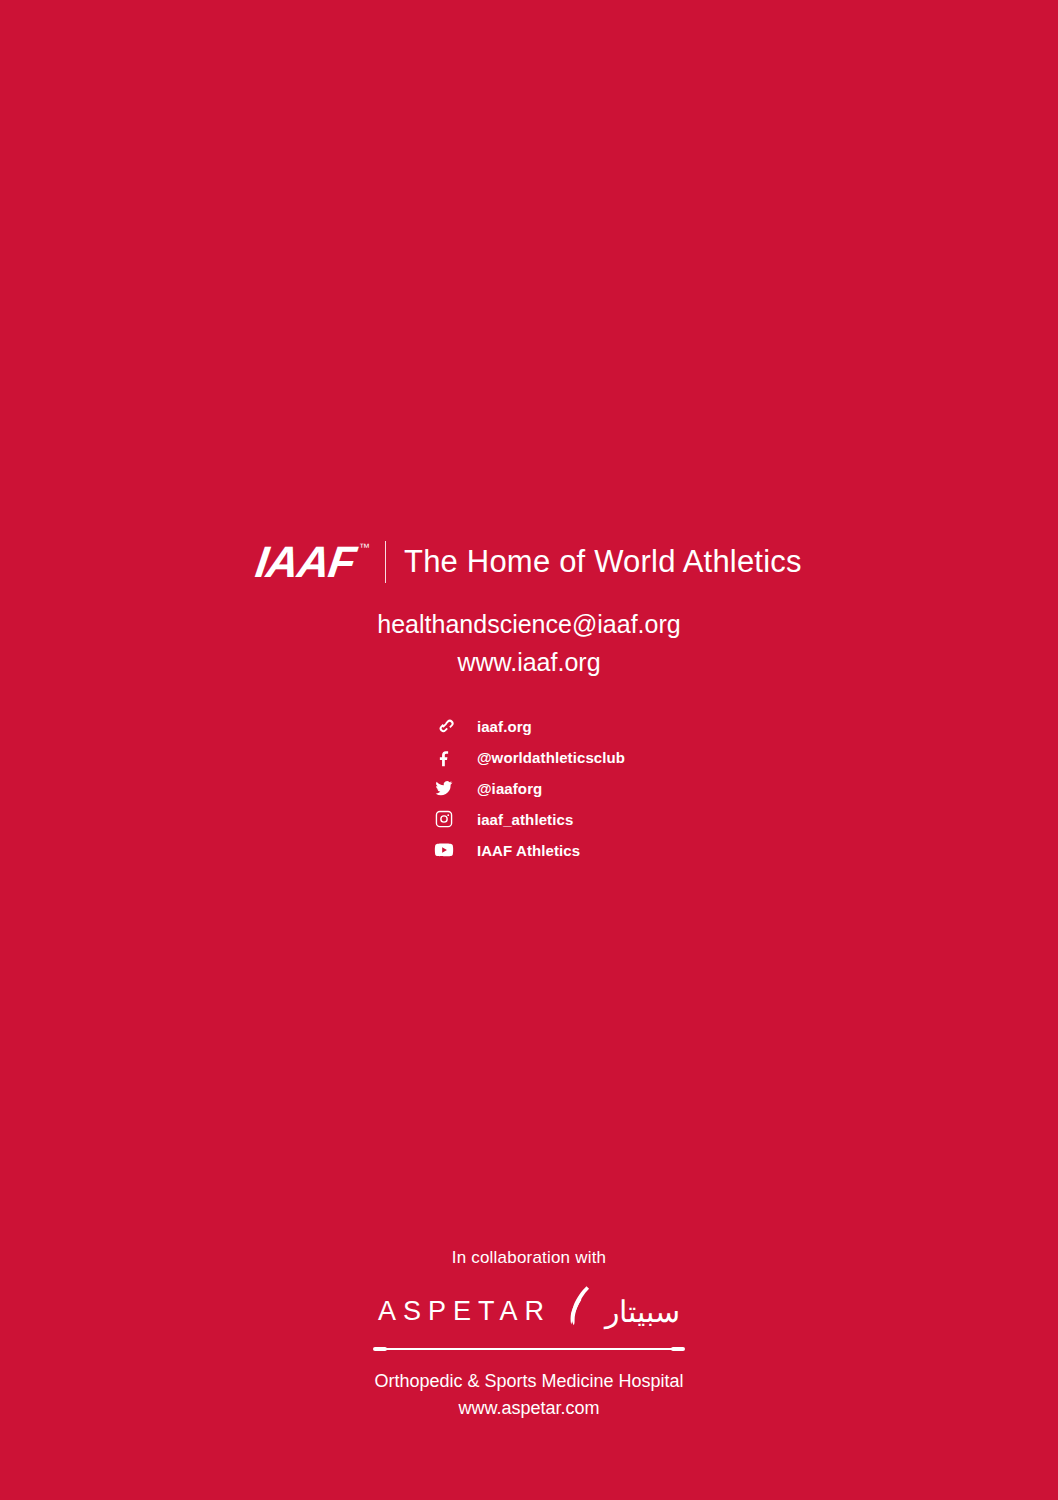IAAF™
The Home of World Athletics
healthandscience@iaaf.org
www.iaaf.org
iaaf.org
@worldathleticsclub
@iaaforg
iaaf_athletics
IAAF Athletics
In collaboration with
ASPETAR سبيتار
Orthopedic & Sports Medicine Hospital
www.aspetar.com